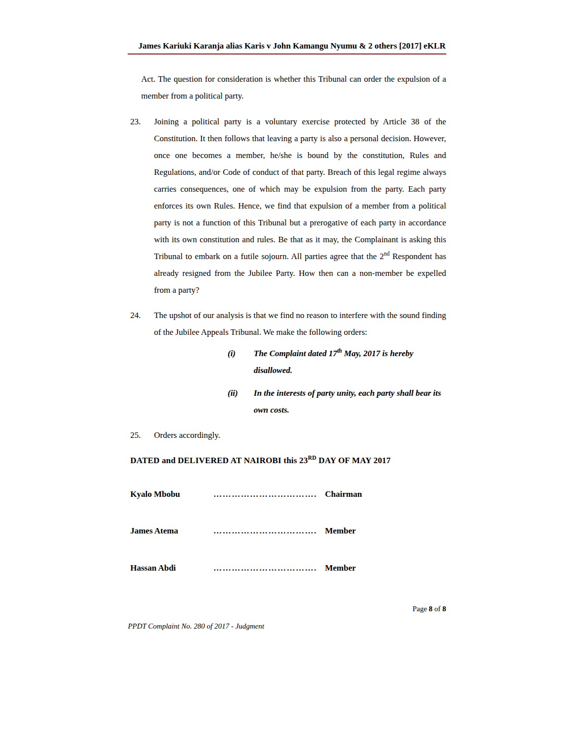James Kariuki Karanja alias Karis v John Kamangu Nyumu & 2 others [2017] eKLR
Act. The question for consideration is whether this Tribunal can order the expulsion of a member from a political party.
Joining a political party is a voluntary exercise protected by Article 38 of the Constitution. It then follows that leaving a party is also a personal decision. However, once one becomes a member, he/she is bound by the constitution, Rules and Regulations, and/or Code of conduct of that party. Breach of this legal regime always carries consequences, one of which may be expulsion from the party. Each party enforces its own Rules. Hence, we find that expulsion of a member from a political party is not a function of this Tribunal but a prerogative of each party in accordance with its own constitution and rules. Be that as it may, the Complainant is asking this Tribunal to embark on a futile sojourn. All parties agree that the 2nd Respondent has already resigned from the Jubilee Party. How then can a non-member be expelled from a party?
The upshot of our analysis is that we find no reason to interfere with the sound finding of the Jubilee Appeals Tribunal. We make the following orders:
(i) The Complaint dated 17th May, 2017 is hereby disallowed.
(ii) In the interests of party unity, each party shall bear its own costs.
Orders accordingly.
DATED and DELIVERED AT NAIROBI this 23RD DAY OF MAY 2017
Kyalo Mbobu ……………………………. Chairman
James Atema ……………………………. Member
Hassan Abdi ……………………………. Member
Page 8 of 8
PPDT Complaint No. 280 of 2017 - Judgment